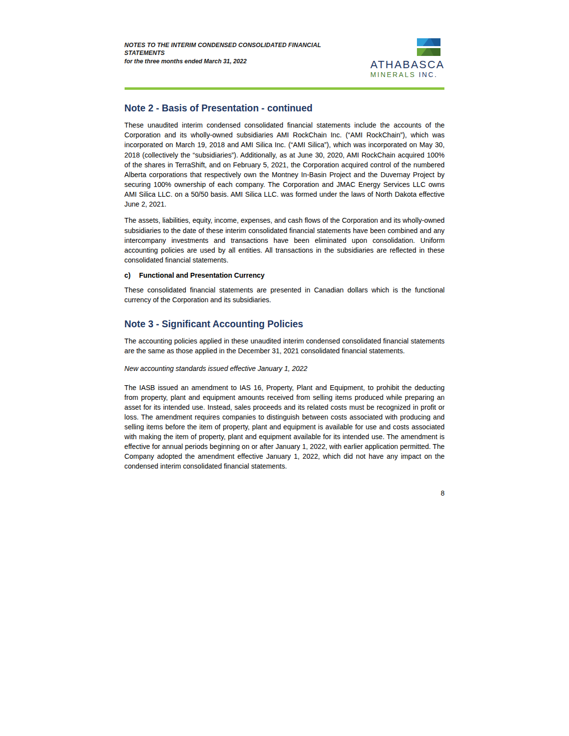NOTES TO THE INTERIM CONDENSED CONSOLIDATED FINANCIAL STATEMENTS
for the three months ended March 31, 2022
ATHABASCA
MINERALS INC.
Note 2 - Basis of Presentation - continued
These unaudited interim condensed consolidated financial statements include the accounts of the Corporation and its wholly-owned subsidiaries AMI RockChain Inc. (“AMI RockChain”), which was incorporated on March 19, 2018 and AMI Silica Inc. (“AMI Silica”), which was incorporated on May 30, 2018 (collectively the “subsidiaries”). Additionally, as at June 30, 2020, AMI RockChain acquired 100% of the shares in TerraShift, and on February 5, 2021, the Corporation acquired control of the numbered Alberta corporations that respectively own the Montney In-Basin Project and the Duvernay Project by securing 100% ownership of each company. The Corporation and JMAC Energy Services LLC owns AMI Silica LLC. on a 50/50 basis. AMI Silica LLC. was formed under the laws of North Dakota effective June 2, 2021.
The assets, liabilities, equity, income, expenses, and cash flows of the Corporation and its wholly-owned subsidiaries to the date of these interim consolidated financial statements have been combined and any intercompany investments and transactions have been eliminated upon consolidation. Uniform accounting policies are used by all entities. All transactions in the subsidiaries are reflected in these consolidated financial statements.
c) Functional and Presentation Currency
These consolidated financial statements are presented in Canadian dollars which is the functional currency of the Corporation and its subsidiaries.
Note 3 - Significant Accounting Policies
The accounting policies applied in these unaudited interim condensed consolidated financial statements are the same as those applied in the December 31, 2021 consolidated financial statements.
New accounting standards issued effective January 1, 2022
The IASB issued an amendment to IAS 16, Property, Plant and Equipment, to prohibit the deducting from property, plant and equipment amounts received from selling items produced while preparing an asset for its intended use. Instead, sales proceeds and its related costs must be recognized in profit or loss. The amendment requires companies to distinguish between costs associated with producing and selling items before the item of property, plant and equipment is available for use and costs associated with making the item of property, plant and equipment available for its intended use. The amendment is effective for annual periods beginning on or after January 1, 2022, with earlier application permitted. The Company adopted the amendment effective January 1, 2022, which did not have any impact on the condensed interim consolidated financial statements.
8